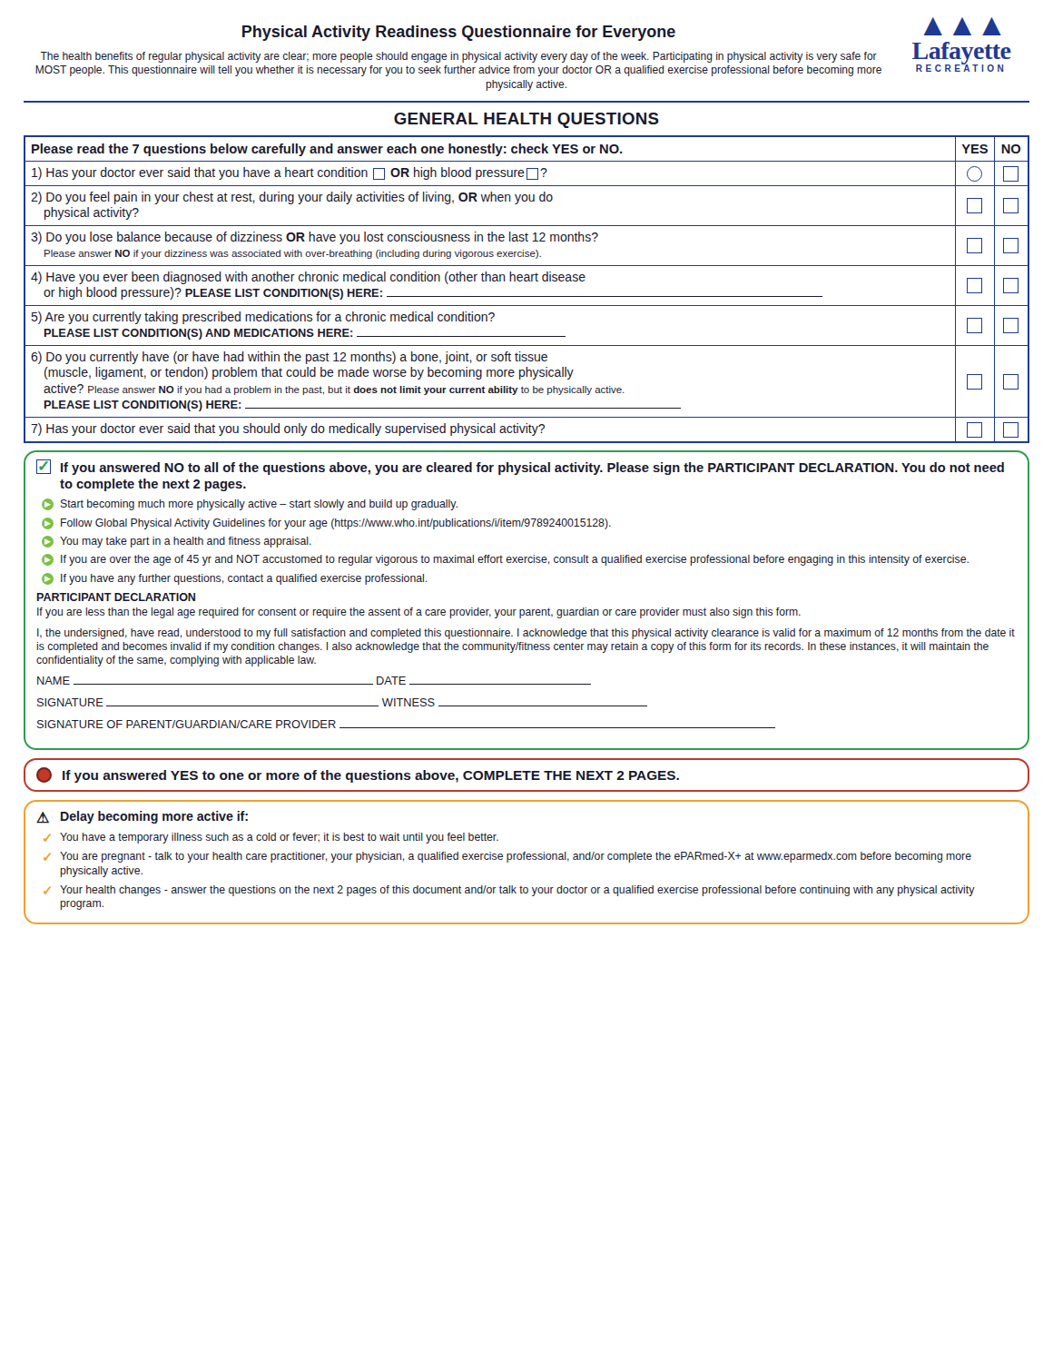▲▲▲
Lafayette
RECREATION
Physical Activity Readiness Questionnaire for Everyone
The health benefits of regular physical activity are clear; more people should engage in physical activity every day of the week. Participating in physical activity is very safe for MOST people. This questionnaire will tell you whether it is necessary for you to seek further advice from your doctor OR a qualified exercise professional before becoming more physically active.
GENERAL HEALTH QUESTIONS
| Please read the 7 questions below carefully and answer each one honestly: check YES or NO . | YES | NO |
| 1) Has your doctor ever said that you have a heart condition OR high blood pressure ? | | |
| 2) Do you feel pain in your chest at rest, during your daily activities of living, OR when you do physical activity? | | |
| 3) Do you lose balance because of dizziness OR have you lost consciousness in the last 12 months? Please answer NO if your dizziness was associated with over-breathing (including during vigorous exercise). | | |
| 4) Have you ever been diagnosed with another chronic medical condition (other than heart disease or high blood pressure)? PLEASE LIST CONDITION(S) HERE: | | |
| 5) Are you currently taking prescribed medications for a chronic medical condition? PLEASE LIST CONDITION(S) AND MEDICATIONS HERE: | | |
| 6) Do you currently have (or have had within the past 12 months) a bone, joint, or soft tissue (muscle, ligament, or tendon) problem that could be made worse by becoming more physically active? Please answer NO if you had a problem in the past, but it does not limit your current ability to be physically active. PLEASE LIST CONDITION(S) HERE: | | |
| 7) Has your doctor ever said that you should only do medically supervised physical activity? | | |
✓If you answered NO to all of the questions above, you are cleared for physical activity. Please sign the PARTICIPANT DECLARATION. You do not need to complete the next 2 pages.
Start becoming much more physically active – start slowly and build up gradually.
Follow Global Physical Activity Guidelines for your age (https://www.who.int/publications/i/item/9789240015128).
You may take part in a health and fitness appraisal.
If you are over the age of 45 yr and NOT accustomed to regular vigorous to maximal effort exercise, consult a qualified exercise professional before engaging in this intensity of exercise.
If you have any further questions, contact a qualified exercise professional.
PARTICIPANT DECLARATION
If you are less than the legal age required for consent or require the assent of a care provider, your parent, guardian or care provider must also sign this form.
I, the undersigned, have read, understood to my full satisfaction and completed this questionnaire. I acknowledge that this physical activity clearance is valid for a maximum of 12 months from the date it is completed and becomes invalid if my condition changes. I also acknowledge that the community/fitness center may retain a copy of this form for its records. In these instances, it will maintain the confidentiality of the same, complying with applicable law.
NAME DATE
SIGNATURE WITNESS
SIGNATURE OF PARENT/GUARDIAN/CARE PROVIDER
If you answered YES to one or more of the questions above, COMPLETE THE NEXT 2 PAGES.
⚠Delay becoming more active if:
You have a temporary illness such as a cold or fever; it is best to wait until you feel better.
You are pregnant - talk to your health care practitioner, your physician, a qualified exercise professional, and/or complete the ePARmed-X+ at www.eparmedx.com before becoming more physically active.
Your health changes - answer the questions on the next 2 pages of this document and/or talk to your doctor or a qualified exercise professional before continuing with any physical activity program.